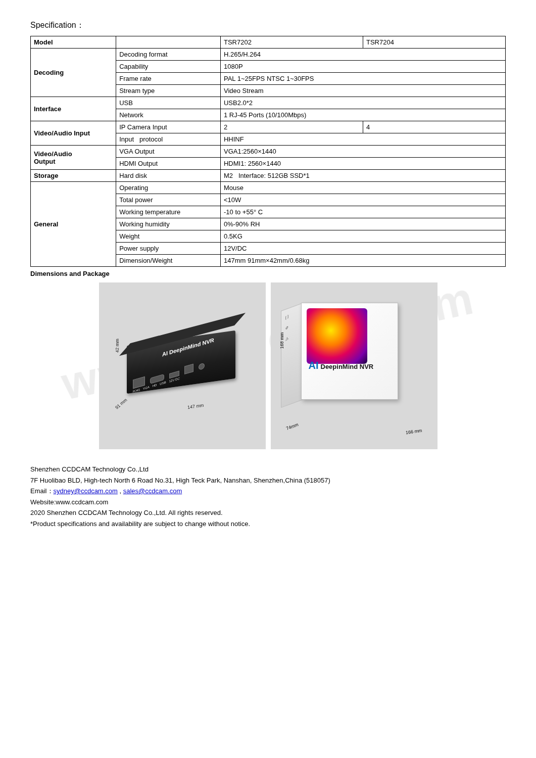www.ccdcam.com
Specification：
| Model | | TSR7202 | TSR7204 |
| Decoding | Decoding format | H.265/H.264 |
| Capability | 1080P |
| Frame rate | PAL 1~25FPS NTSC 1~30FPS |
| Stream type | Video Stream |
| Interface | USB | USB2.0*2 |
| Network | 1 RJ-45 Ports (10/100Mbps) |
| Video/Audio Input | IP Camera Input | 2 | 4 |
| Input protocol | HHINF |
| Video/Audio Output | VGA Output | VGA1:2560×1440 |
| HDMI Output | HDMI1: 2560×1440 |
| Storage | Hard disk | M2 Interface: 512GB SSD*1 |
| General | Operating | Mouse |
| Total power | <10W |
| Working temperature | -10 to +55° C |
| Working humidity | 0%-90% RH |
| Weight | 0.5KG |
| Power supply | 12V/DC |
| Dimension/Weight | 147mm 91mm×42mm/0.68kg |
Dimensions and Package
AI DeepinMind NVR
RJ45 VGA HD USB 12V DC
42 mm
91 mm
147 mm
[ ] ⊘ ⚠
AIDeepinMind NVR
168 mm
74mm
166 mm
Shenzhen CCDCAM Technology Co.,Ltd
7F Huolibao BLD, High-tech North 6 Road No.31, High Teck Park, Nanshan, Shenzhen,China (518057)
Email：sydney@ccdcam.com , sales@ccdcam.com
Website:www.ccdcam.com
2020 Shenzhen CCDCAM Technology Co.,Ltd. All rights reserved.
*Product specifications and availability are subject to change without notice.